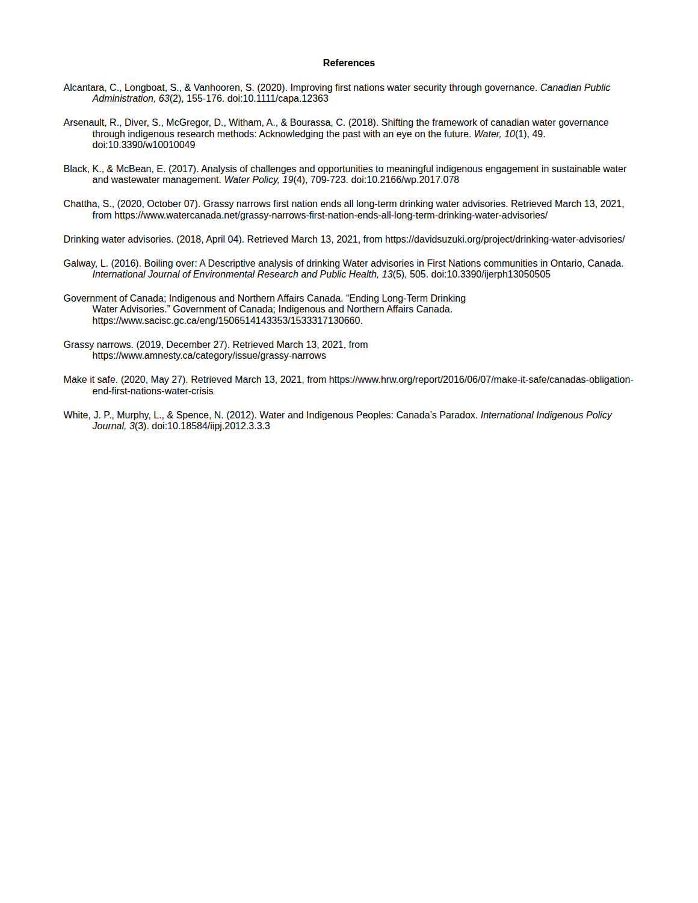References
Alcantara, C., Longboat, S., & Vanhooren, S. (2020). Improving first nations water security through governance. Canadian Public Administration, 63(2), 155-176. doi:10.1111/capa.12363
Arsenault, R., Diver, S., McGregor, D., Witham, A., & Bourassa, C. (2018). Shifting the framework of canadian water governance through indigenous research methods: Acknowledging the past with an eye on the future. Water, 10(1), 49. doi:10.3390/w10010049
Black, K., & McBean, E. (2017). Analysis of challenges and opportunities to meaningful indigenous engagement in sustainable water and wastewater management. Water Policy, 19(4), 709-723. doi:10.2166/wp.2017.078
Chattha, S., (2020, October 07). Grassy narrows first nation ends all long-term drinking water advisories. Retrieved March 13, 2021, from https://www.watercanada.net/grassy-narrows-first-nation-ends-all-long-term-drinking-water-advisories/
Drinking water advisories. (2018, April 04). Retrieved March 13, 2021, from https://davidsuzuki.org/project/drinking-water-advisories/
Galway, L. (2016). Boiling over: A Descriptive analysis of drinking Water advisories in First Nations communities in Ontario, Canada. International Journal of Environmental Research and Public Health, 13(5), 505. doi:10.3390/ijerph13050505
Government of Canada; Indigenous and Northern Affairs Canada. “Ending Long-Term Drinking Water Advisories.” Government of Canada; Indigenous and Northern Affairs Canada. https://www.sacisc.gc.ca/eng/1506514143353/1533317130660.
Grassy narrows. (2019, December 27). Retrieved March 13, 2021, from https://www.amnesty.ca/category/issue/grassy-narrows
Make it safe. (2020, May 27). Retrieved March 13, 2021, from https://www.hrw.org/report/2016/06/07/make-it-safe/canadas-obligation-end-first-nations-water-crisis
White, J. P., Murphy, L., & Spence, N. (2012). Water and Indigenous Peoples: Canada’s Paradox. International Indigenous Policy Journal, 3(3). doi:10.18584/iipj.2012.3.3.3